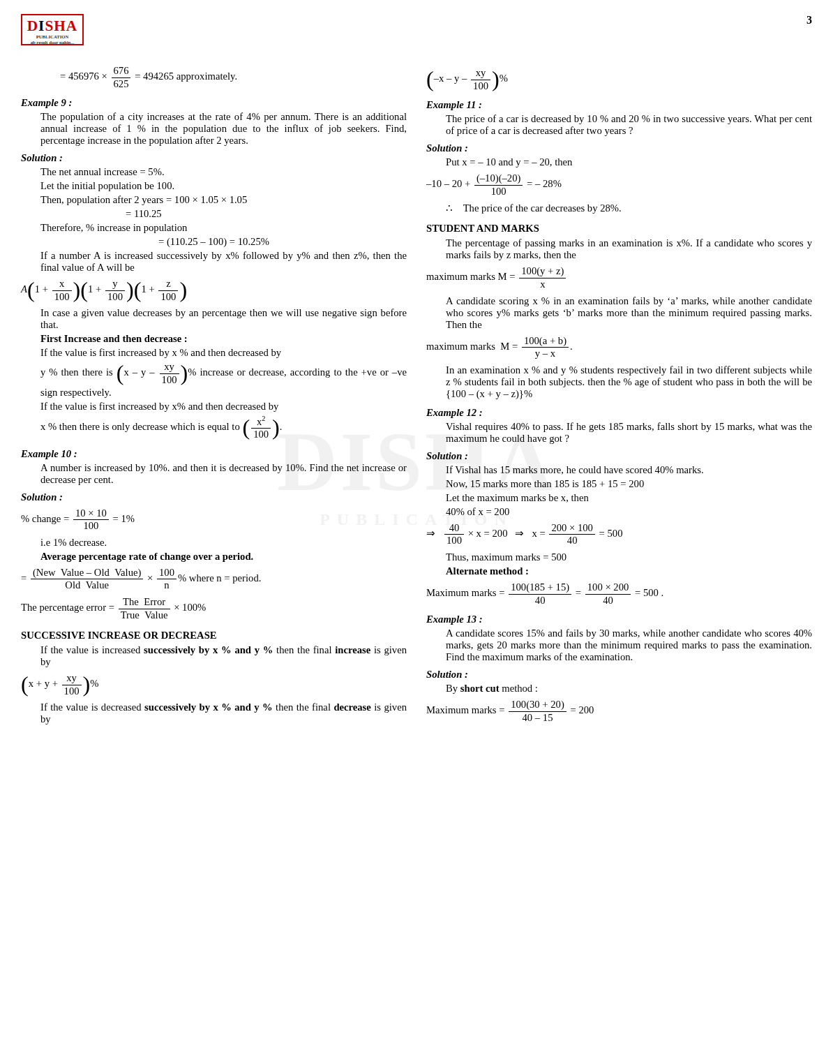DISHAPUBLICATION
DISHA PUBLICATION ab result door nahin...
3
= 456976 × 676625 = 494265 approximately.
Example 9 :
The population of a city increases at the rate of 4% per annum. There is an additional annual increase of 1 % in the population due to the influx of job seekers. Find, percentage increase in the population after 2 years.
Solution :
The net annual increase = 5%.
Let the initial population be 100.
Then, population after 2 years = 100 × 1.05 × 1.05
= 110.25
Therefore, % increase in population
= (110.25 – 100) = 10.25%
If a number A is increased successively by x% followed by y% and then z%, then the final value of A will be
A(1 + x 100)(1 + y 100)(1 + z 100)
In case a given value decreases by an percentage then we will use negative sign before that.
First Increase and then decrease :
If the value is first increased by x % and then decreased by
y % then there is (x – y – xy 100)% increase or decrease, according to the +ve or –ve sign respectively.
If the value is first increased by x% and then decreased by
x % then there is only decrease which is equal to (x2100).
Example 10 :
A number is increased by 10%. and then it is decreased by 10%. Find the net increase or decrease per cent.
Solution :
% change = 10 × 10100 = 1%
i.e 1% decrease.
Average percentage rate of change over a period.
= (New Value – Old Value) Old Value × 100 n% where n = period.
The percentage error = The Error True Value × 100%
SUCCESSIVE INCREASE OR DECREASE
If the value is increased successively by x % and y % then the final increase is given by
(x + y + xy 100)%
If the value is decreased successively by x % and y % then the final decrease is given by
(–x – y – xy 100)%
Example 11 :
The price of a car is decreased by 10 % and 20 % in two successive years. What per cent of price of a car is decreased after two years ?
Solution :
Put x = – 10 and y = – 20, then
–10 – 20 + (–10)(–20) 100 = – 28%
∴ The price of the car decreases by 28%.
STUDENT AND MARKS
The percentage of passing marks in an examination is x%. If a candidate who scores y marks fails by z marks, then the
maximum marks M = 100(y + z) x
A candidate scoring x % in an examination fails by ‘a’ marks, while another candidate who scores y% marks gets ‘b’ marks more than the minimum required passing marks. Then the
maximum marks M = 100(a + b) y – x.
In an examination x % and y % students respectively fail in two different subjects while z % students fail in both subjects. then the % age of student who pass in both the will be {100 – (x + y – z)}%
Example 12 :
Vishal requires 40% to pass. If he gets 185 marks, falls short by 15 marks, what was the maximum he could have got ?
Solution :
If Vishal has 15 marks more, he could have scored 40% marks.
Now, 15 marks more than 185 is 185 + 15 = 200
Let the maximum marks be x, then
40% of x = 200
⇒ 40100 × x = 200 ⇒ x = 200 × 10040 = 500
Thus, maximum marks = 500
Alternate method :
Maximum marks = 100(185 + 15) 40 = 100 × 20040 = 500 .
Example 13 :
A candidate scores 15% and fails by 30 marks, while another candidate who scores 40% marks, gets 20 marks more than the minimum required marks to pass the examination. Find the maximum marks of the examination.
Solution :
By short cut method :
Maximum marks = 100(30 + 20) 40 – 15 = 200